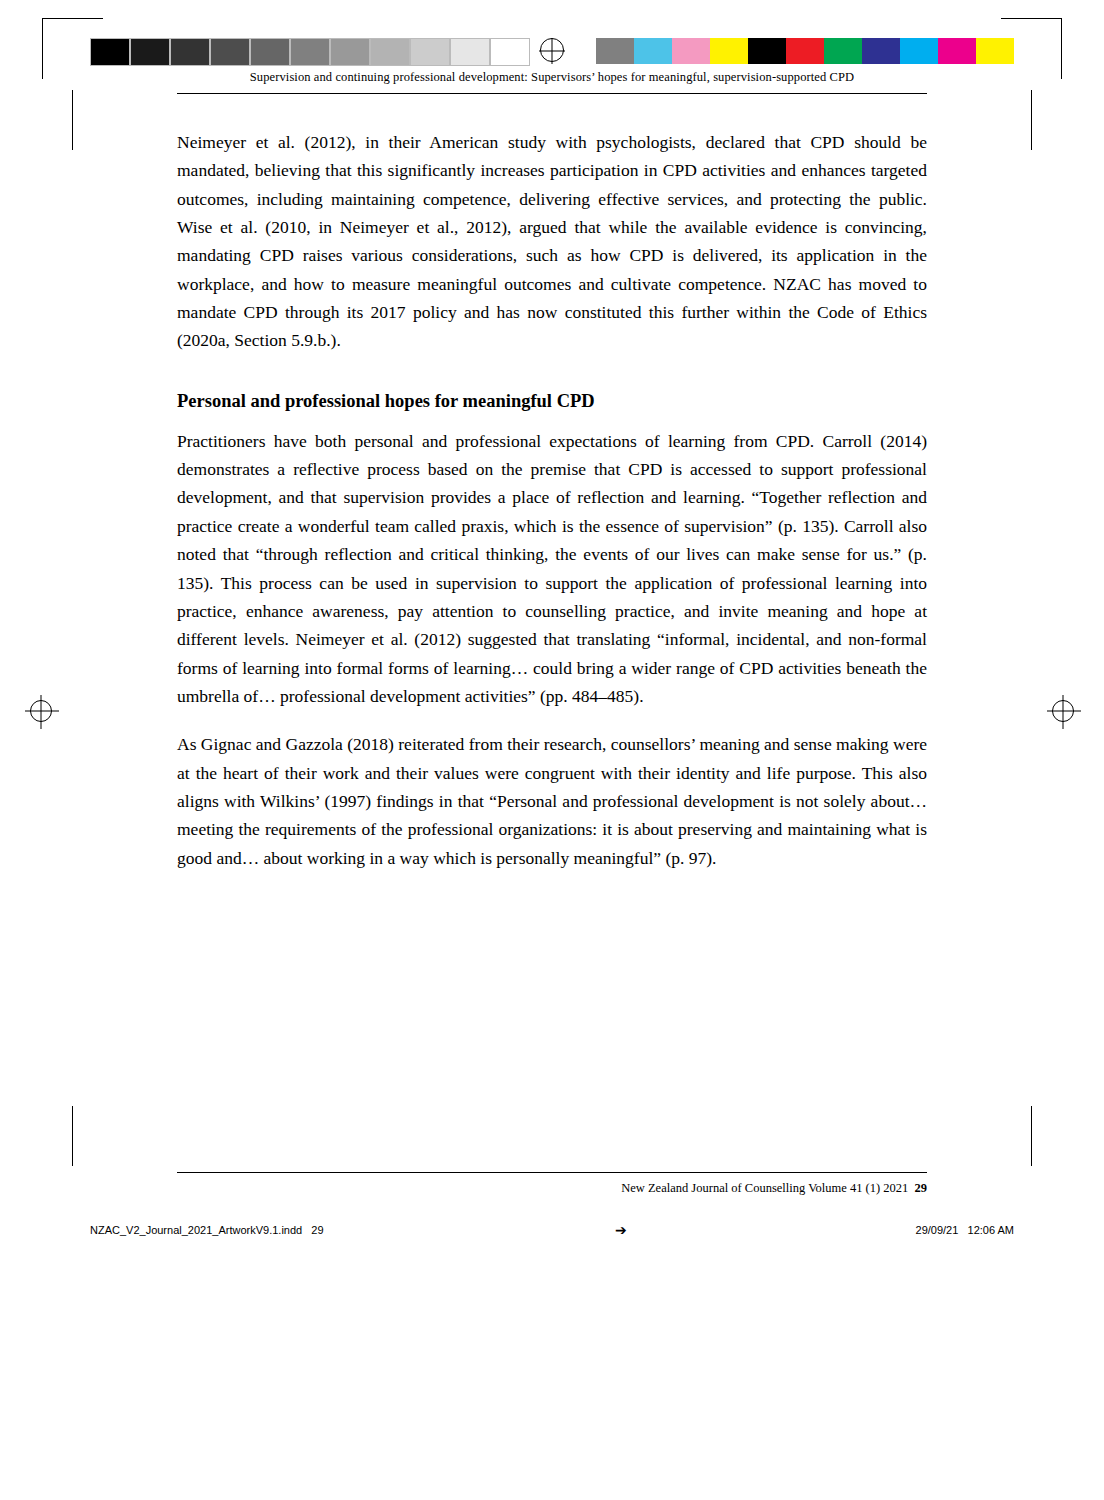Supervision and continuing professional development: Supervisors’ hopes for meaningful, supervision-supported CPD
Neimeyer et al. (2012), in their American study with psychologists, declared that CPD should be mandated, believing that this significantly increases participation in CPD activities and enhances targeted outcomes, including maintaining competence, delivering effective services, and protecting the public. Wise et al. (2010, in Neimeyer et al., 2012), argued that while the available evidence is convincing, mandating CPD raises various considerations, such as how CPD is delivered, its application in the workplace, and how to measure meaningful outcomes and cultivate competence. NZAC has moved to mandate CPD through its 2017 policy and has now constituted this further within the Code of Ethics (2020a, Section 5.9.b.).
Personal and professional hopes for meaningful CPD
Practitioners have both personal and professional expectations of learning from CPD. Carroll (2014) demonstrates a reflective process based on the premise that CPD is accessed to support professional development, and that supervision provides a place of reflection and learning. “Together reflection and practice create a wonderful team called praxis, which is the essence of supervision” (p. 135). Carroll also noted that “through reflection and critical thinking, the events of our lives can make sense for us.” (p. 135). This process can be used in supervision to support the application of professional learning into practice, enhance awareness, pay attention to counselling practice, and invite meaning and hope at different levels. Neimeyer et al. (2012) suggested that translating “informal, incidental, and non-formal forms of learning into formal forms of learning… could bring a wider range of CPD activities beneath the umbrella of… professional development activities” (pp. 484–485).
As Gignac and Gazzola (2018) reiterated from their research, counsellors’ meaning and sense making were at the heart of their work and their values were congruent with their identity and life purpose. This also aligns with Wilkins’ (1997) findings in that “Personal and professional development is not solely about… meeting the requirements of the professional organizations: it is about preserving and maintaining what is good and… about working in a way which is personally meaningful” (p. 97).
New Zealand Journal of Counselling Volume 41 (1) 2021 29
NZAC_V2_Journal_2021_ArtworkV9.1.indd 29
➔
29/09/21 12:06 AM